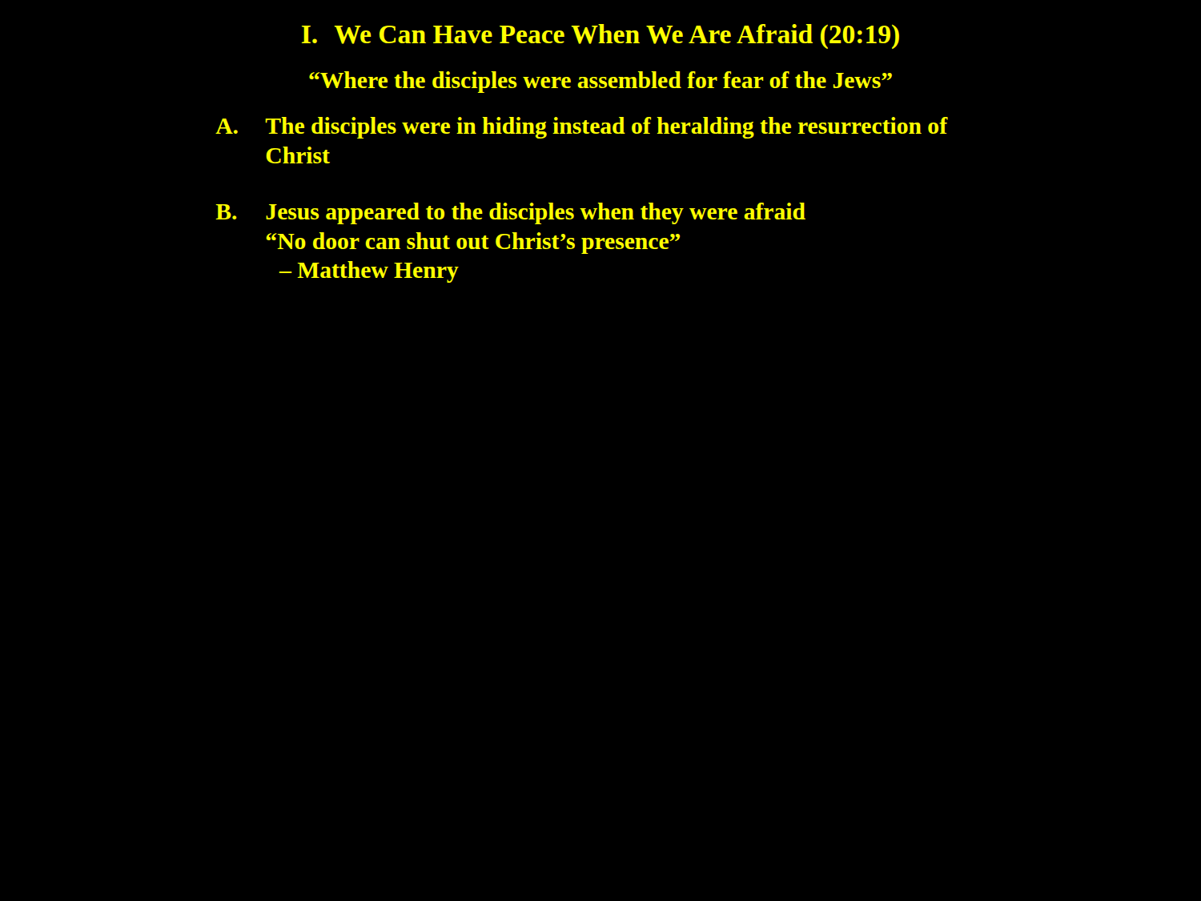I. We Can Have Peace When We Are Afraid (20:19)
“Where the disciples were assembled for fear of the Jews”
A. The disciples were in hiding instead of heralding the resurrection of Christ
B. Jesus appeared to the disciples when they were afraid “No door can shut out Christ’s presence” – Matthew Henry